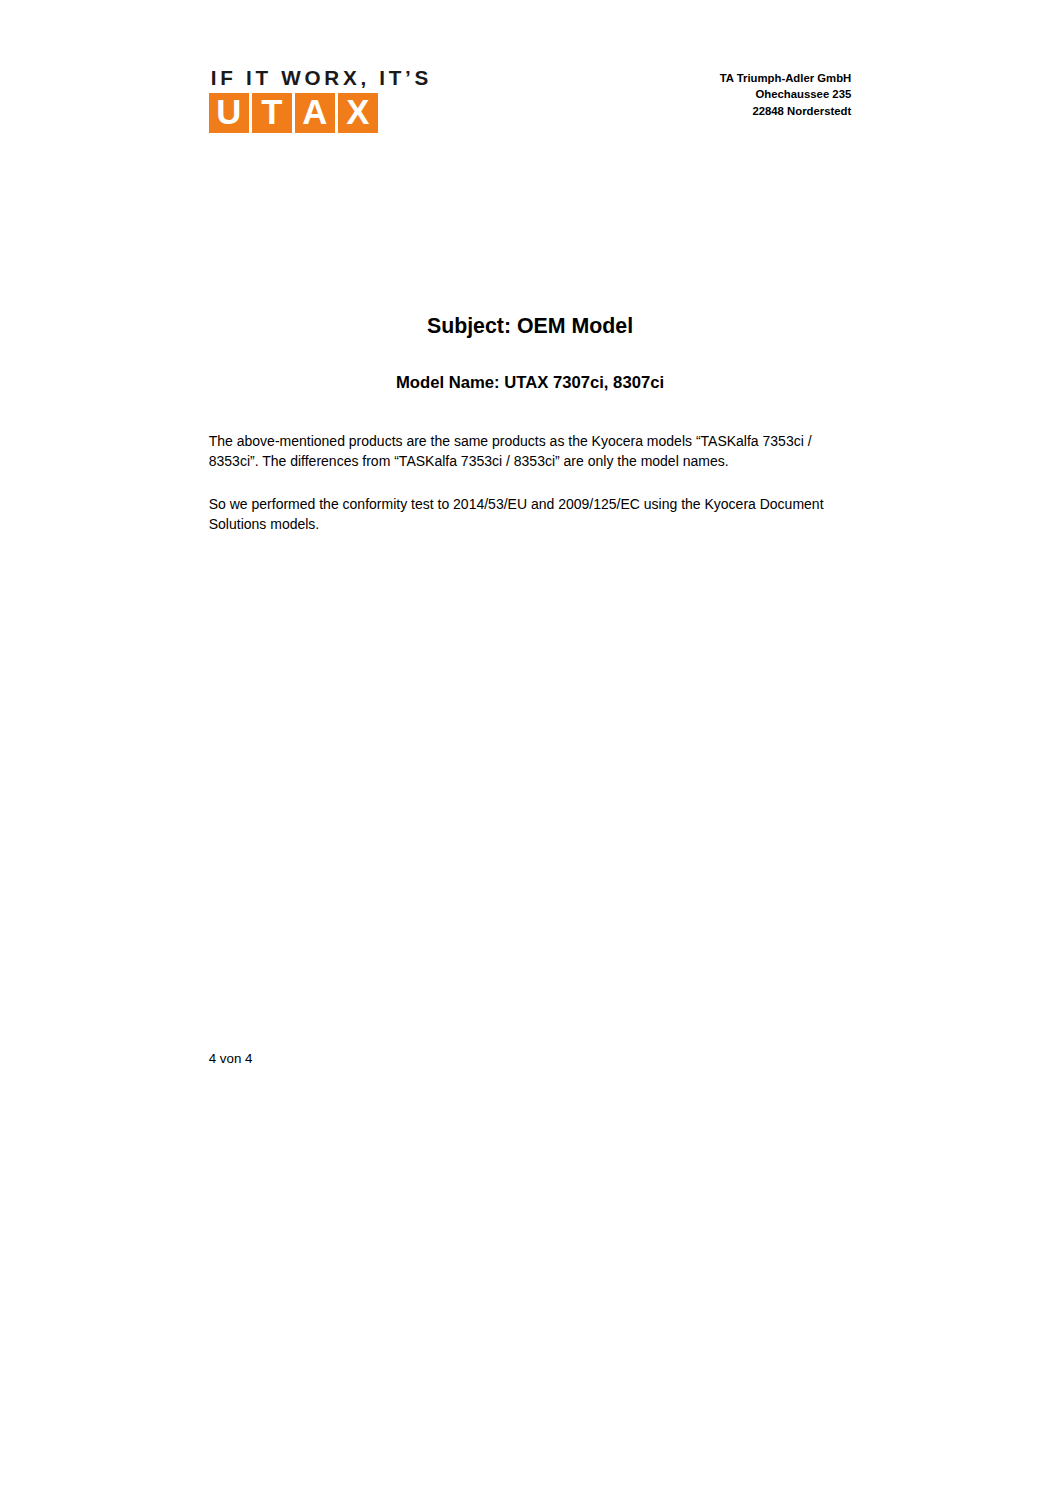IF IT WORX, IT’S
UTAX
TA Triumph-Adler GmbH
Ohechaussee 235
22848 Norderstedt
Subject: OEM Model
Model Name: UTAX 7307ci, 8307ci
The above-mentioned products are the same products as the Kyocera models “TASKalfa 7353ci / 8353ci”. The differences from “TASKalfa 7353ci / 8353ci” are only the model names.
So we performed the conformity test to 2014/53/EU and 2009/125/EC using the Kyocera Document Solutions models.
4 von 4